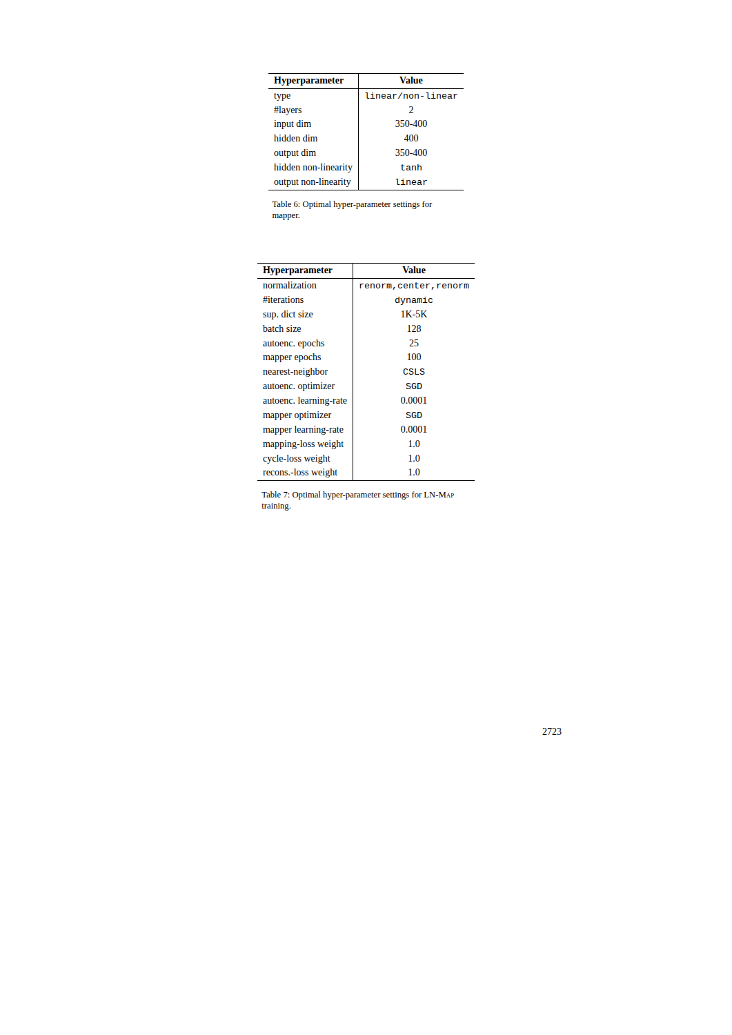| Hyperparameter | Value |
| --- | --- |
| type | linear/non-linear |
| #layers | 2 |
| input dim | 350-400 |
| hidden dim | 400 |
| output dim | 350-400 |
| hidden non-linearity | tanh |
| output non-linearity | linear |
Table 6: Optimal hyper-parameter settings for mapper.
| Hyperparameter | Value |
| --- | --- |
| normalization | renorm,center,renorm |
| #iterations | dynamic |
| sup. dict size | 1K-5K |
| batch size | 128 |
| autoenc. epochs | 25 |
| mapper epochs | 100 |
| nearest-neighbor | CSLS |
| autoenc. optimizer | SGD |
| autoenc. learning-rate | 0.0001 |
| mapper optimizer | SGD |
| mapper learning-rate | 0.0001 |
| mapping-loss weight | 1.0 |
| cycle-loss weight | 1.0 |
| recons.-loss weight | 1.0 |
Table 7: Optimal hyper-parameter settings for LN-Map training.
2723